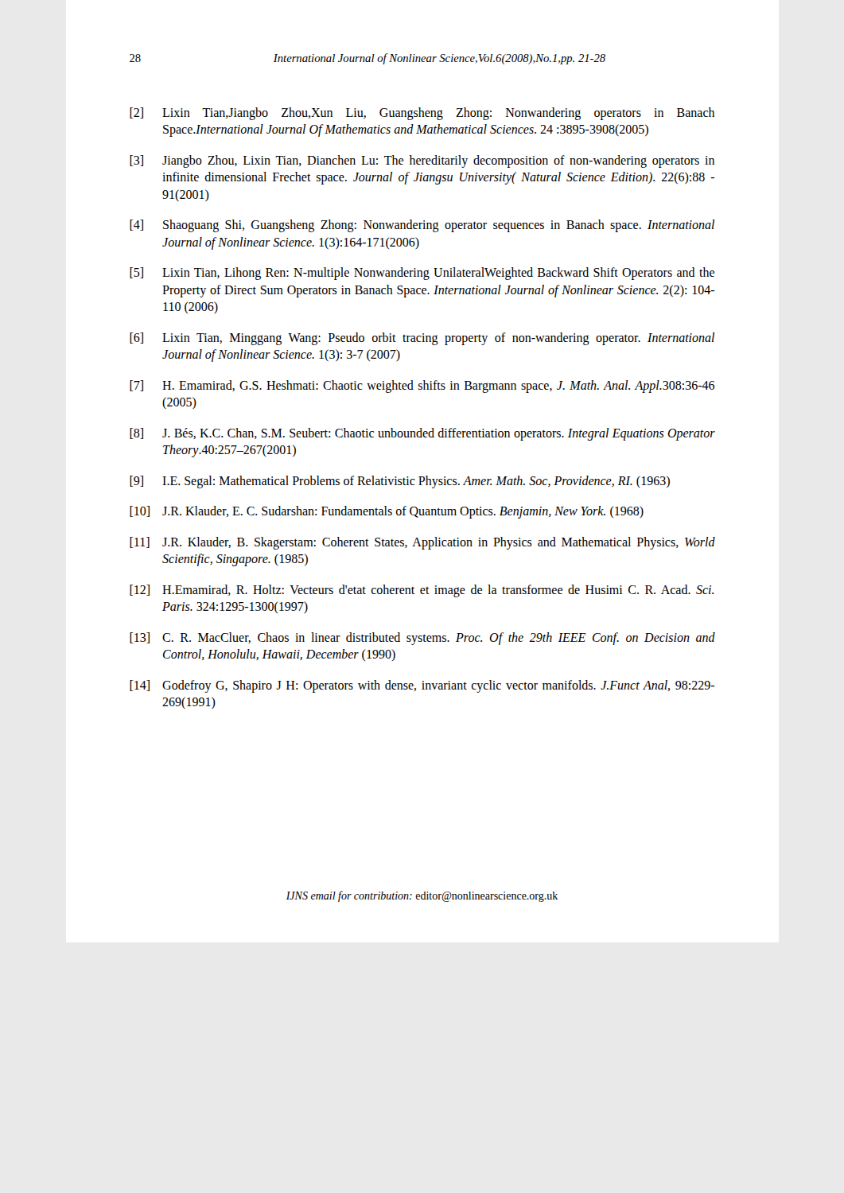28
International Journal of Nonlinear Science,Vol.6(2008),No.1,pp. 21-28
[2] Lixin Tian,Jiangbo Zhou,Xun Liu, Guangsheng Zhong: Nonwandering operators in Banach Space.International Journal Of Mathematics and Mathematical Sciences. 24 :3895-3908(2005)
[3] Jiangbo Zhou, Lixin Tian, Dianchen Lu: The hereditarily decomposition of non-wandering operators in infinite dimensional Frechet space. Journal of Jiangsu University( Natural Science Edition). 22(6):88 - 91(2001)
[4] Shaoguang Shi, Guangsheng Zhong: Nonwandering operator sequences in Banach space. International Journal of Nonlinear Science. 1(3):164-171(2006)
[5] Lixin Tian, Lihong Ren: N-multiple Nonwandering UnilateralWeighted Backward Shift Operators and the Property of Direct Sum Operators in Banach Space. International Journal of Nonlinear Science. 2(2): 104-110 (2006)
[6] Lixin Tian, Minggang Wang: Pseudo orbit tracing property of non-wandering operator. International Journal of Nonlinear Science. 1(3): 3-7 (2007)
[7] H. Emamirad, G.S. Heshmati: Chaotic weighted shifts in Bargmann space, J. Math. Anal. Appl. 308:36-46 (2005)
[8] J. Bés, K.C. Chan, S.M. Seubert: Chaotic unbounded differentiation operators. Integral Equations Operator Theory.40:257–267(2001)
[9] I.E. Segal: Mathematical Problems of Relativistic Physics. Amer. Math. Soc, Providence, RI. (1963)
[10] J.R. Klauder, E. C. Sudarshan: Fundamentals of Quantum Optics. Benjamin, New York. (1968)
[11] J.R. Klauder, B. Skagerstam: Coherent States, Application in Physics and Mathematical Physics, World Scientific, Singapore. (1985)
[12] H.Emamirad, R. Holtz: Vecteurs d'etat coherent et image de la transformee de Husimi C. R. Acad. Sci. Paris. 324:1295-1300(1997)
[13] C. R. MacCluer, Chaos in linear distributed systems. Proc. Of the 29th IEEE Conf. on Decision and Control, Honolulu, Hawaii, December (1990)
[14] Godefroy G, Shapiro J H: Operators with dense, invariant cyclic vector manifolds. J.Funct Anal, 98:229-269(1991)
IJNS email for contribution: editor@nonlinearscience.org.uk